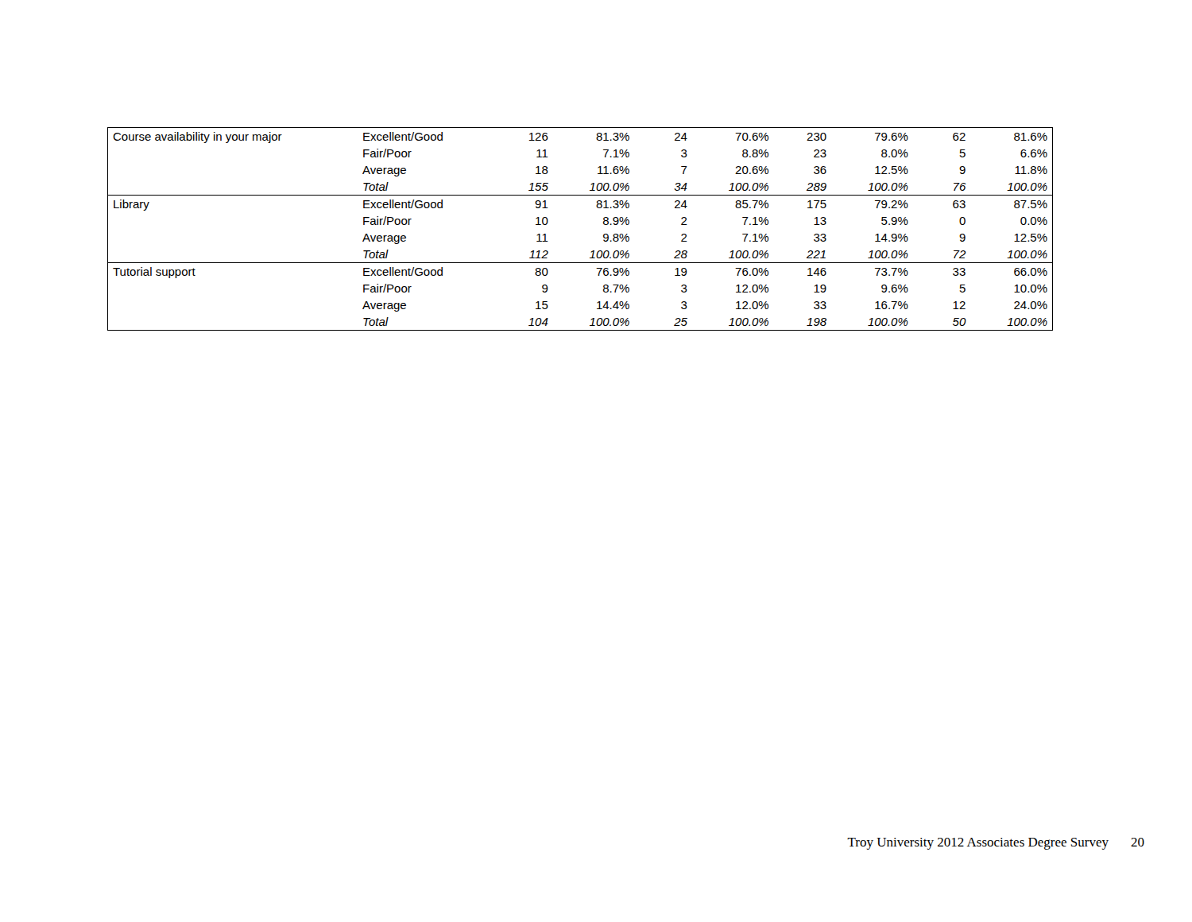| Course availability in your major | Excellent/Good | 126 | 81.3% | 24 | 70.6% | 230 | 79.6% | 62 | 81.6% |
| | Fair/Poor | 11 | 7.1% | 3 | 8.8% | 23 | 8.0% | 5 | 6.6% |
| | Average | 18 | 11.6% | 7 | 20.6% | 36 | 12.5% | 9 | 11.8% |
| | Total | 155 | 100.0% | 34 | 100.0% | 289 | 100.0% | 76 | 100.0% |
| Library | Excellent/Good | 91 | 81.3% | 24 | 85.7% | 175 | 79.2% | 63 | 87.5% |
| | Fair/Poor | 10 | 8.9% | 2 | 7.1% | 13 | 5.9% | 0 | 0.0% |
| | Average | 11 | 9.8% | 2 | 7.1% | 33 | 14.9% | 9 | 12.5% |
| | Total | 112 | 100.0% | 28 | 100.0% | 221 | 100.0% | 72 | 100.0% |
| Tutorial support | Excellent/Good | 80 | 76.9% | 19 | 76.0% | 146 | 73.7% | 33 | 66.0% |
| | Fair/Poor | 9 | 8.7% | 3 | 12.0% | 19 | 9.6% | 5 | 10.0% |
| | Average | 15 | 14.4% | 3 | 12.0% | 33 | 16.7% | 12 | 24.0% |
| | Total | 104 | 100.0% | 25 | 100.0% | 198 | 100.0% | 50 | 100.0% |
Troy University 2012 Associates Degree Survey20